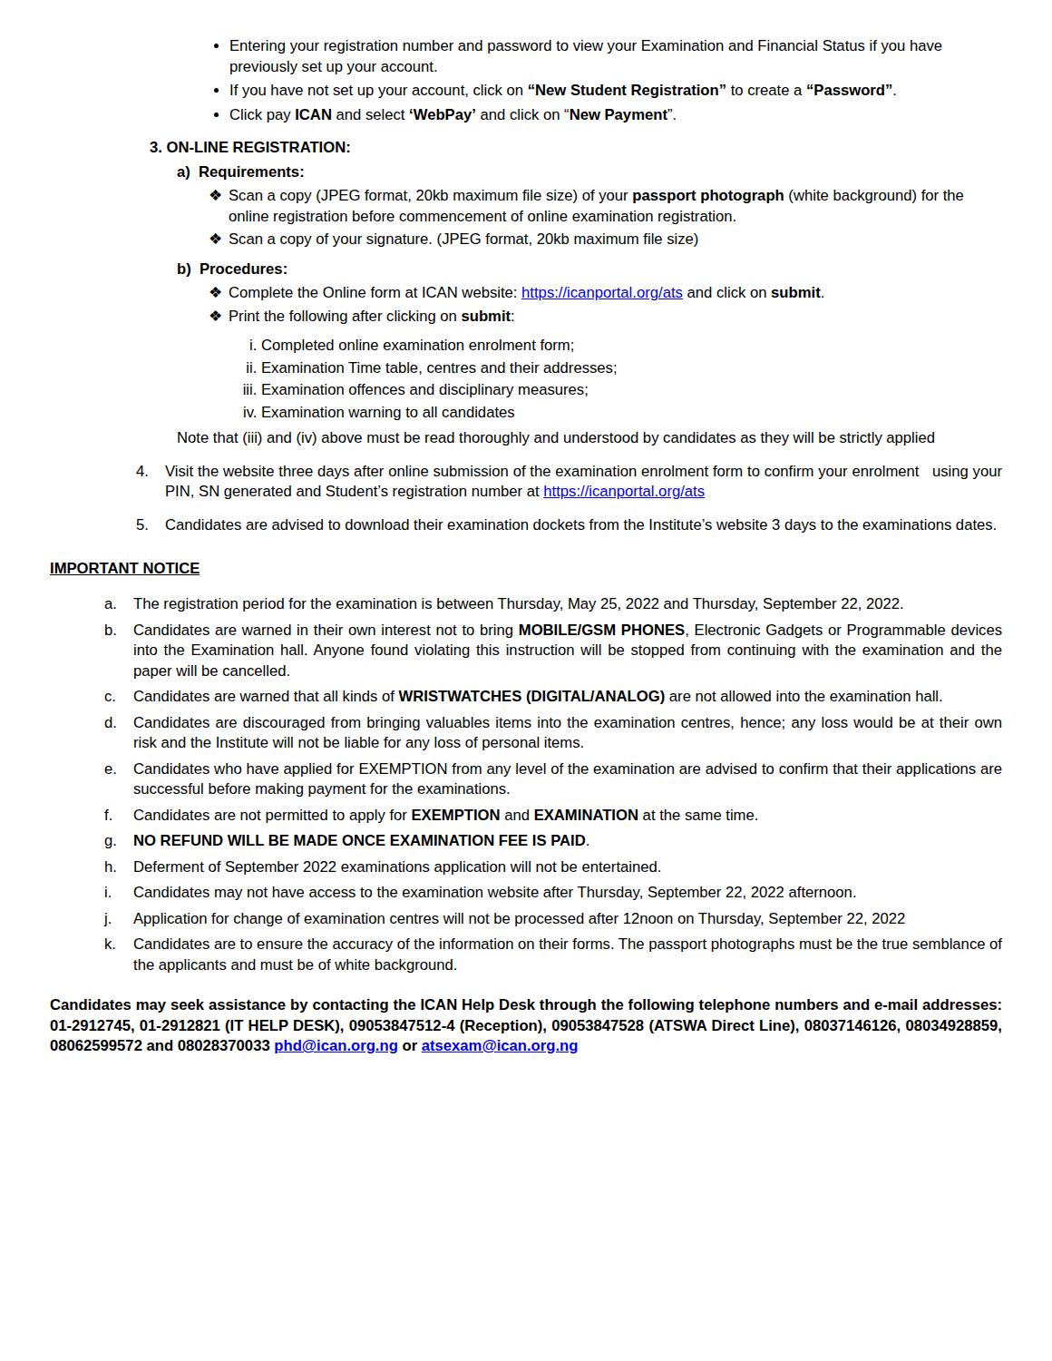Entering your registration number and password to view your Examination and Financial Status if you have previously set up your account.
If you have not set up your account, click on “New Student Registration” to create a “Password”.
Click pay ICAN and select ‘WebPay’ and click on “New Payment”.
3. ON-LINE REGISTRATION:
a) Requirements:
Scan a copy (JPEG format, 20kb maximum file size) of your passport photograph (white background) for the online registration before commencement of online examination registration.
Scan a copy of your signature. (JPEG format, 20kb maximum file size)
b) Procedures:
Complete the Online form at ICAN website: https://icanportal.org/ats and click on submit.
Print the following after clicking on submit:
Completed online examination enrolment form;
Examination Time table, centres and their addresses;
Examination offences and disciplinary measures;
Examination warning to all candidates
Note that (iii) and (iv) above must be read thoroughly and understood by candidates as they will be strictly applied
4. Visit the website three days after online submission of the examination enrolment form to confirm your enrolment using your PIN, SN generated and Student’s registration number at https://icanportal.org/ats
5. Candidates are advised to download their examination dockets from the Institute’s website 3 days to the examinations dates.
IMPORTANT NOTICE
a. The registration period for the examination is between Thursday, May 25, 2022 and Thursday, September 22, 2022.
b. Candidates are warned in their own interest not to bring MOBILE/GSM PHONES, Electronic Gadgets or Programmable devices into the Examination hall. Anyone found violating this instruction will be stopped from continuing with the examination and the paper will be cancelled.
c. Candidates are warned that all kinds of WRISTWATCHES (DIGITAL/ANALOG) are not allowed into the examination hall.
d. Candidates are discouraged from bringing valuables items into the examination centres, hence; any loss would be at their own risk and the Institute will not be liable for any loss of personal items.
e. Candidates who have applied for EXEMPTION from any level of the examination are advised to confirm that their applications are successful before making payment for the examinations.
f. Candidates are not permitted to apply for EXEMPTION and EXAMINATION at the same time.
g. NO REFUND WILL BE MADE ONCE EXAMINATION FEE IS PAID.
h. Deferment of September 2022 examinations application will not be entertained.
i. Candidates may not have access to the examination website after Thursday, September 22, 2022 afternoon.
j. Application for change of examination centres will not be processed after 12noon on Thursday, September 22, 2022
k. Candidates are to ensure the accuracy of the information on their forms. The passport photographs must be the true semblance of the applicants and must be of white background.
Candidates may seek assistance by contacting the ICAN Help Desk through the following telephone numbers and e-mail addresses: 01-2912745, 01-2912821 (IT HELP DESK), 09053847512-4 (Reception), 09053847528 (ATSWA Direct Line), 08037146126, 08034928859, 08062599572 and 08028370033 phd@ican.org.ng or atsexam@ican.org.ng